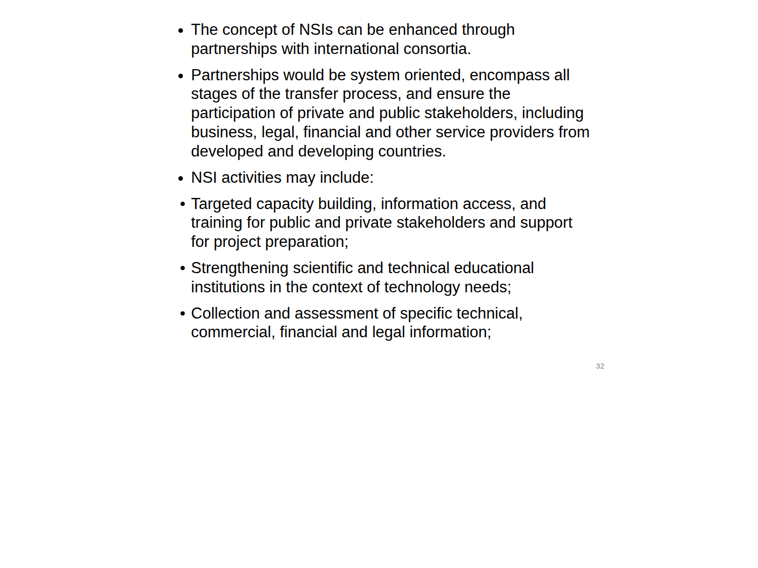The concept of NSIs can be enhanced through partnerships with international consortia.
Partnerships would be system oriented, encompass all stages of the transfer process, and ensure the participation of private and public stakeholders, including business, legal, financial and other service providers from developed and developing countries.
NSI activities may include:
Targeted capacity building, information access, and training for public and private stakeholders and support for project preparation;
Strengthening scientific and technical educational institutions in the context of technology needs;
Collection and assessment of specific technical, commercial, financial and legal information;
32